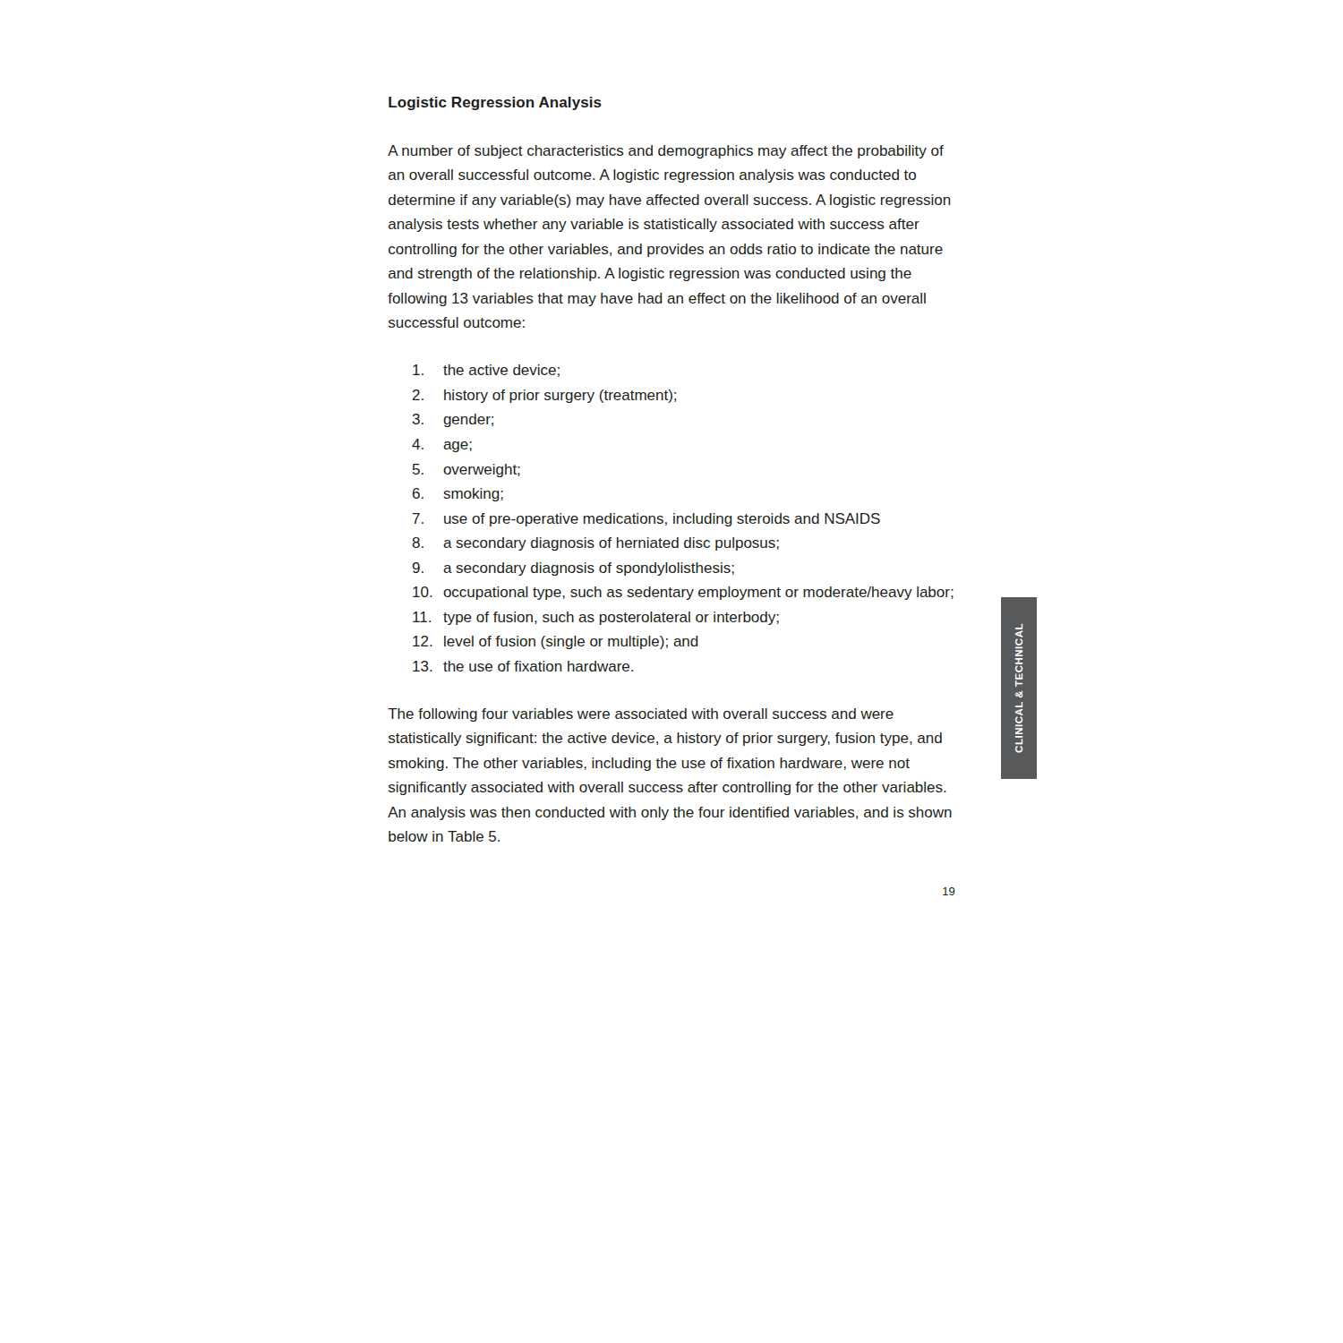Logistic Regression Analysis
A number of subject characteristics and demographics may affect the probability of an overall successful outcome. A logistic regression analysis was conducted to determine if any variable(s) may have affected overall success. A logistic regression analysis tests whether any variable is statistically associated with success after controlling for the other variables, and provides an odds ratio to indicate the nature and strength of the relationship. A logistic regression was conducted using the following 13 variables that may have had an effect on the likelihood of an overall successful outcome:
the active device;
history of prior surgery (treatment);
gender;
age;
overweight;
smoking;
use of pre-operative medications, including steroids and NSAIDS
a secondary diagnosis of herniated disc pulposus;
a secondary diagnosis of spondylolisthesis;
occupational type, such as sedentary employment or moderate/heavy labor;
type of fusion, such as posterolateral or interbody;
level of fusion (single or multiple); and
the use of fixation hardware.
The following four variables were associated with overall success and were statistically significant: the active device, a history of prior surgery, fusion type, and smoking. The other variables, including the use of fixation hardware, were not significantly associated with overall success after controlling for the other variables. An analysis was then conducted with only the four identified variables, and is shown below in Table 5.
CLINICAL & TECHNICAL
19